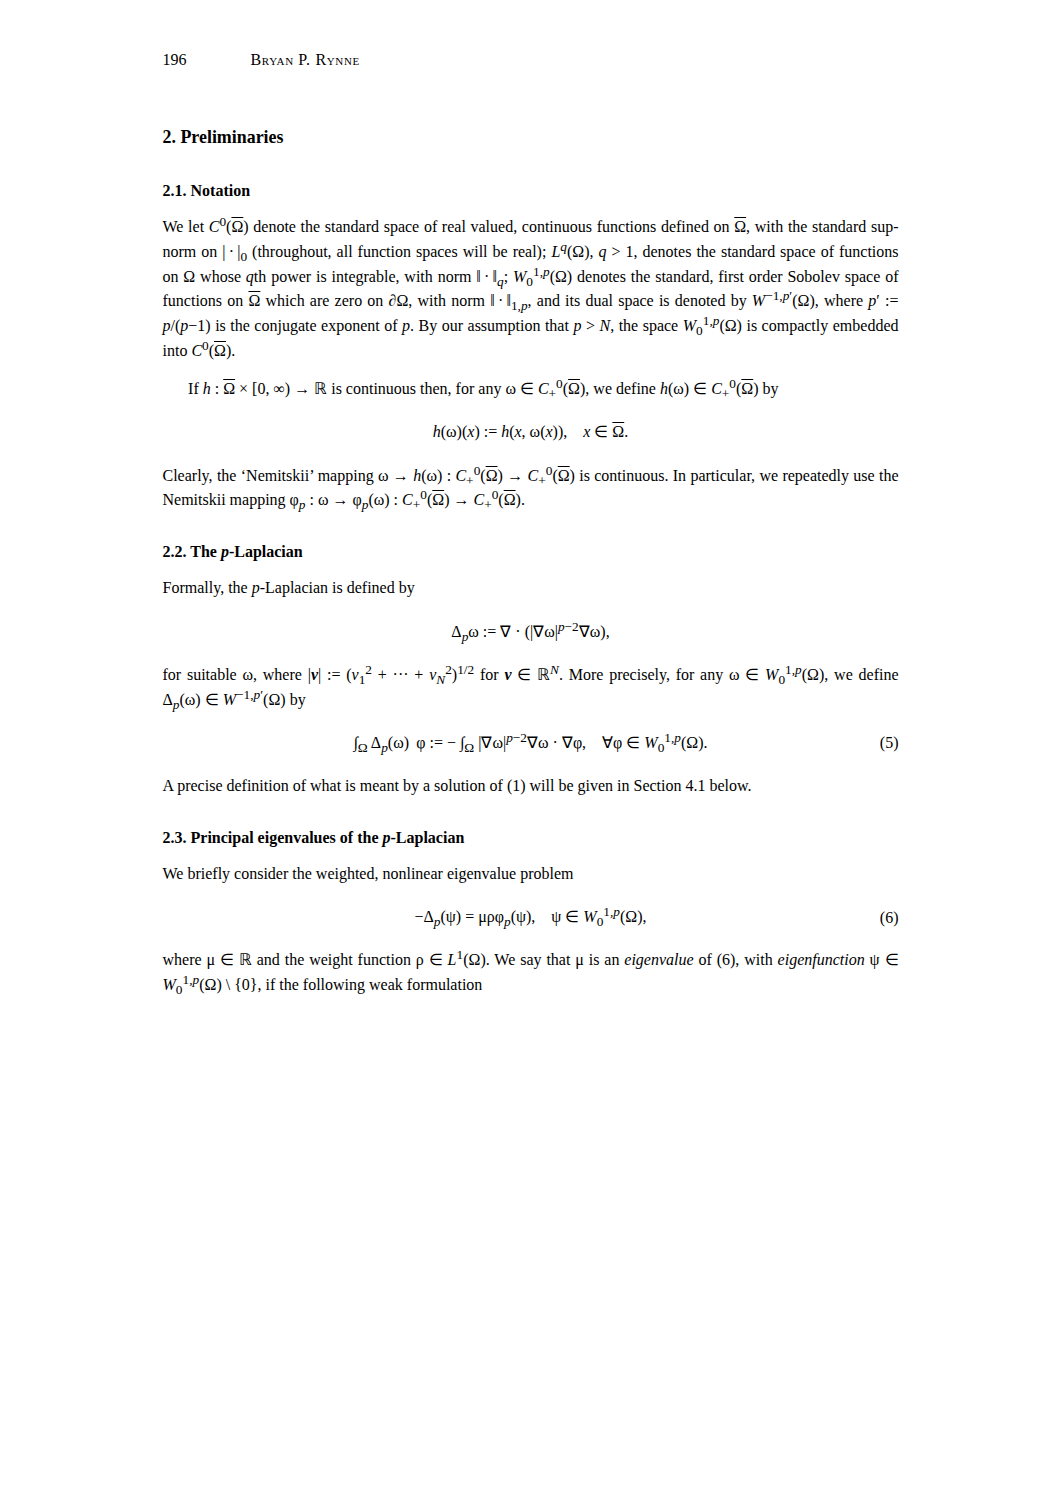196 Bryan P. Rynne
2. Preliminaries
2.1. Notation
We let C0(Ω) denote the standard space of real valued, continuous functions defined on Ω, with the standard sup-norm on | · |0 (throughout, all function spaces will be real); Lq(Ω), q > 1, denotes the standard space of functions on Ω whose qth power is integrable, with norm ‖ · ‖q; W01,p(Ω) denotes the standard, first order Sobolev space of functions on Ω which are zero on ∂Ω, with norm ‖ · ‖1,p, and its dual space is denoted by W−1,p′(Ω), where p′ := p/(p−1) is the conjugate exponent of p. By our assumption that p > N, the space W01,p(Ω) is compactly embedded into C0(Ω).
If h : Ω × [0, ∞) → ℝ is continuous then, for any ω ∈ C+0(Ω), we define h(ω) ∈ C+0(Ω) by
h(ω)(x) := h(x, ω(x)), x ∈ Ω.
Clearly, the ‘Nemitskii’ mapping ω → h(ω) : C+0(Ω) → C+0(Ω) is continuous. In particular, we repeatedly use the Nemitskii mapping φp : ω → φp(ω) : C+0(Ω) → C+0(Ω).
2.2. The p-Laplacian
Formally, the p-Laplacian is defined by
Δpω := ∇ · (|∇ω|p−2∇ω),
for suitable ω, where |v| := (v12 + ··· + vN2)1/2 for v ∈ ℝN. More precisely, for any ω ∈ W01,p(Ω), we define Δp(ω) ∈ W−1,p′(Ω) by
∫Ω Δp(ω)  φ := − ∫Ω |∇ω|p−2∇ω · ∇φ, ∀φ ∈ W01,p(Ω). (5)
A precise definition of what is meant by a solution of (1) will be given in Section 4.1 below.
2.3. Principal eigenvalues of the p-Laplacian
We briefly consider the weighted, nonlinear eigenvalue problem
−Δp(ψ) = μρφp(ψ), ψ ∈ W01,p(Ω), (6)
where μ ∈ ℝ and the weight function ρ ∈ L1(Ω). We say that μ is an eigenvalue of (6), with eigenfunction ψ ∈ W01,p(Ω) \ {0}, if the following weak formulation